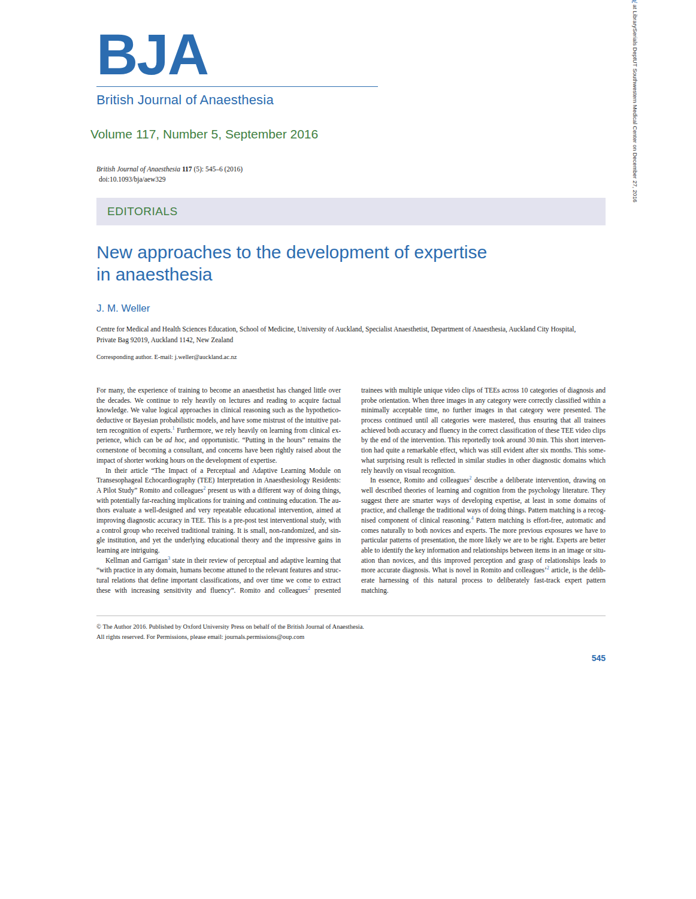Downloaded from http://bja.oxfordjournals.org/ at LibrarySerials DeptUT Southwestern Medical Center on December 27, 2016
BJA
British Journal of Anaesthesia
Volume 117, Number 5, September 2016
British Journal of Anaesthesia 117 (5): 545–6 (2016)
doi:10.1093/bja/aew329
EDITORIALS
New approaches to the development of expertise
in anaesthesia
J. M. Weller
Centre for Medical and Health Sciences Education, School of Medicine, University of Auckland, Specialist Anaesthetist, Department of Anaesthesia, Auckland City Hospital, Private Bag 92019, Auckland 1142, New Zealand
Corresponding author. E-mail: j.weller@auckland.ac.nz
For many, the experience of training to become an anaesthetist has changed little over the decades. We continue to rely heavily on lectures and reading to acquire factual knowledge. We value logical approaches in clinical reasoning such as the hypothetico-deductive or Bayesian probabilistic models, and have some mistrust of the intuitive pattern recognition of experts.1 Furthermore, we rely heavily on learning from clinical experience, which can be ad hoc, and opportunistic. “Putting in the hours” remains the cornerstone of becoming a consultant, and concerns have been rightly raised about the impact of shorter working hours on the development of expertise.
In their article “The Impact of a Perceptual and Adaptive Learning Module on Transesophageal Echocardiography (TEE) Interpretation in Anaesthesiology Residents: A Pilot Study” Romito and colleagues2 present us with a different way of doing things, with potentially far-reaching implications for training and continuing education. The authors evaluate a well-designed and very repeatable educational intervention, aimed at improving diagnostic accuracy in TEE. This is a pre-post test interventional study, with a control group who received traditional training. It is small, non-randomized, and single institution, and yet the underlying educational theory and the impressive gains in learning are intriguing.
Kellman and Garrigan3 state in their review of perceptual and adaptive learning that “with practice in any domain, humans become attuned to the relevant features and structural relations that define important classifications, and over time we come to extract these with increasing sensitivity and fluency”. Romito and colleagues2 presented trainees with multiple unique video clips of TEEs across 10 categories of diagnosis and probe orientation. When three images in any category were correctly classified within a minimally acceptable time, no further images in that category were presented. The process continued until all categories were mastered, thus ensuring that all trainees achieved both accuracy and fluency in the correct classification of these TEE video clips by the end of the intervention. This reportedly took around 30 min. This short intervention had quite a remarkable effect, which was still evident after six months. This somewhat surprising result is reflected in similar studies in other diagnostic domains which rely heavily on visual recognition.
In essence, Romito and colleagues2 describe a deliberate intervention, drawing on well described theories of learning and cognition from the psychology literature. They suggest there are smarter ways of developing expertise, at least in some domains of practice, and challenge the traditional ways of doing things. Pattern matching is a recognised component of clinical reasoning.4 Pattern matching is effort-free, automatic and comes naturally to both novices and experts. The more previous exposures we have to particular patterns of presentation, the more likely we are to be right. Experts are better able to identify the key information and relationships between items in an image or situation than novices, and this improved perception and grasp of relationships leads to more accurate diagnosis. What is novel in Romito and colleagues’2 article, is the deliberate harnessing of this natural process to deliberately fast-track expert pattern matching.
© The Author 2016. Published by Oxford University Press on behalf of the British Journal of Anaesthesia.
All rights reserved. For Permissions, please email: journals.permissions@oup.com
545